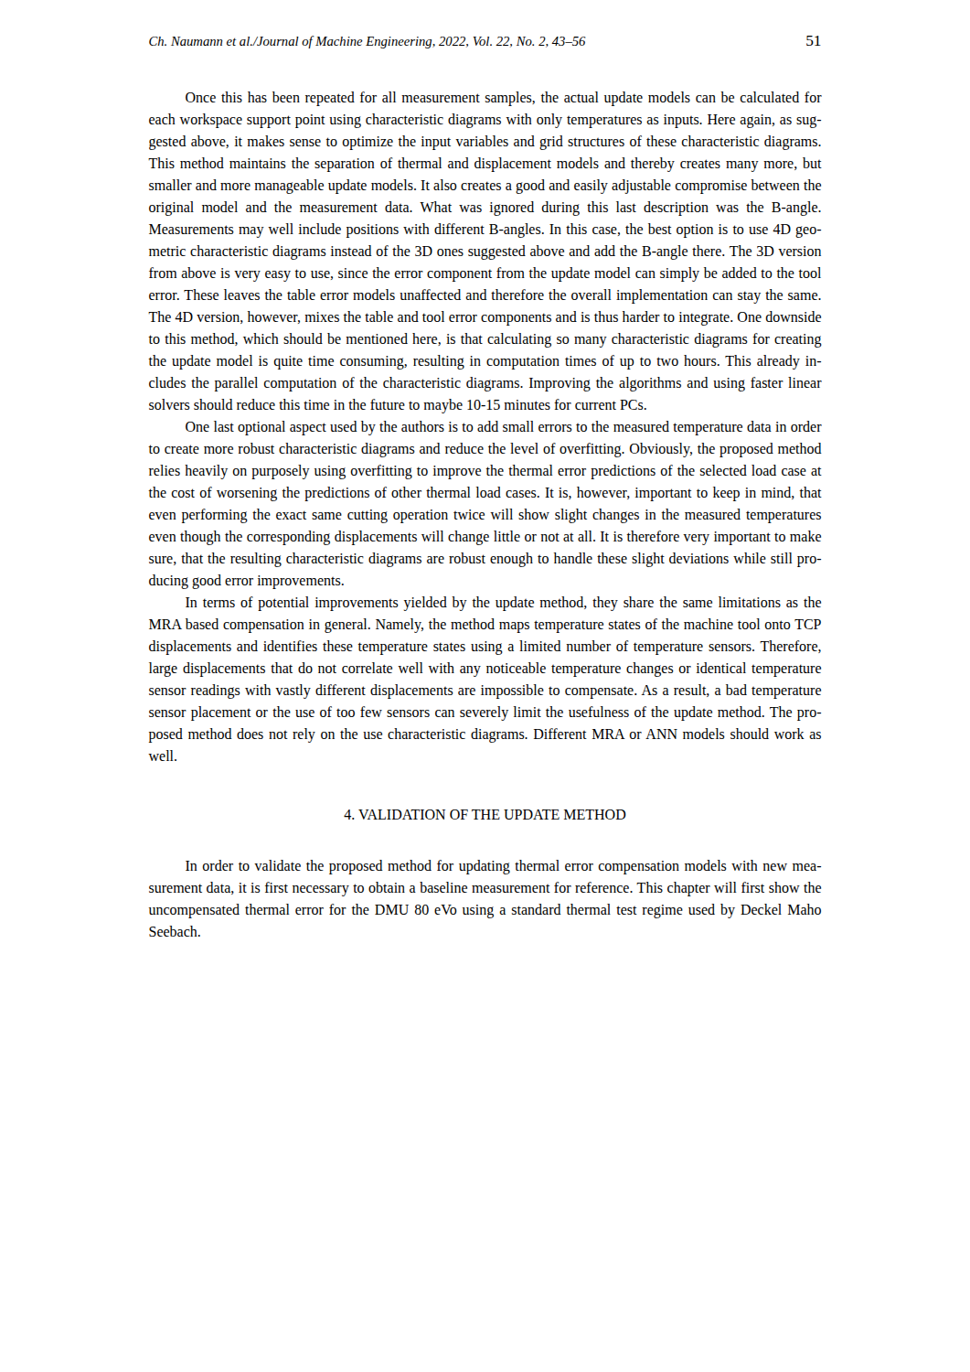Ch. Naumann et al./Journal of Machine Engineering, 2022, Vol. 22, No. 2, 43–56 51
Once this has been repeated for all measurement samples, the actual update models can be calculated for each workspace support point using characteristic diagrams with only temperatures as inputs. Here again, as suggested above, it makes sense to optimize the input variables and grid structures of these characteristic diagrams. This method maintains the separation of thermal and displacement models and thereby creates many more, but smaller and more manageable update models. It also creates a good and easily adjustable compromise between the original model and the measurement data. What was ignored during this last description was the B-angle. Measurements may well include positions with different B-angles. In this case, the best option is to use 4D geometric characteristic diagrams instead of the 3D ones suggested above and add the B-angle there. The 3D version from above is very easy to use, since the error component from the update model can simply be added to the tool error. These leaves the table error models unaffected and therefore the overall implementation can stay the same. The 4D version, however, mixes the table and tool error components and is thus harder to integrate. One downside to this method, which should be mentioned here, is that calculating so many characteristic diagrams for creating the update model is quite time consuming, resulting in computation times of up to two hours. This already includes the parallel computation of the characteristic diagrams. Improving the algorithms and using faster linear solvers should reduce this time in the future to maybe 10-15 minutes for current PCs.
One last optional aspect used by the authors is to add small errors to the measured temperature data in order to create more robust characteristic diagrams and reduce the level of overfitting. Obviously, the proposed method relies heavily on purposely using overfitting to improve the thermal error predictions of the selected load case at the cost of worsening the predictions of other thermal load cases. It is, however, important to keep in mind, that even performing the exact same cutting operation twice will show slight changes in the measured temperatures even though the corresponding displacements will change little or not at all. It is therefore very important to make sure, that the resulting characteristic diagrams are robust enough to handle these slight deviations while still producing good error improvements.
In terms of potential improvements yielded by the update method, they share the same limitations as the MRA based compensation in general. Namely, the method maps temperature states of the machine tool onto TCP displacements and identifies these temperature states using a limited number of temperature sensors. Therefore, large displacements that do not correlate well with any noticeable temperature changes or identical temperature sensor readings with vastly different displacements are impossible to compensate. As a result, a bad temperature sensor placement or the use of too few sensors can severely limit the usefulness of the update method. The proposed method does not rely on the use characteristic diagrams. Different MRA or ANN models should work as well.
4. VALIDATION OF THE UPDATE METHOD
In order to validate the proposed method for updating thermal error compensation models with new measurement data, it is first necessary to obtain a baseline measurement for reference. This chapter will first show the uncompensated thermal error for the DMU 80 eVo using a standard thermal test regime used by Deckel Maho Seebach.